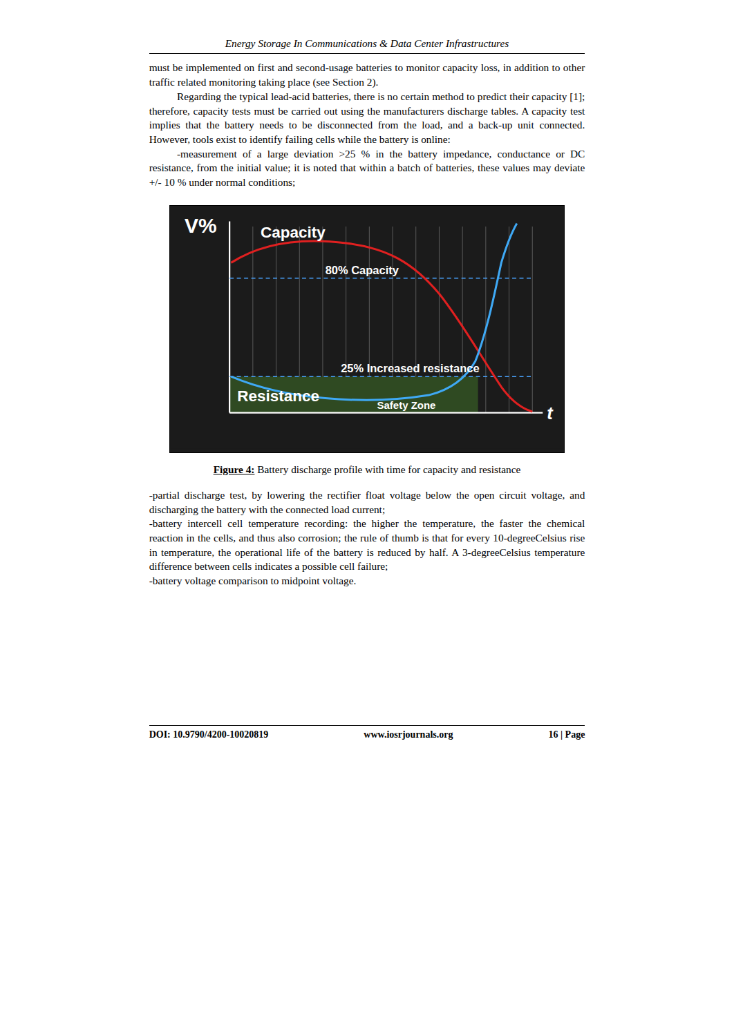Energy Storage In Communications & Data Center Infrastructures
must be implemented on first and second-usage batteries to monitor capacity loss, in addition to other traffic related monitoring taking place (see Section 2).
Regarding the typical lead-acid batteries, there is no certain method to predict their capacity [1]; therefore, capacity tests must be carried out using the manufacturers discharge tables. A capacity test implies that the battery needs to be disconnected from the load, and a back-up unit connected. However, tools exist to identify failing cells while the battery is online:
-measurement of a large deviation >25 % in the battery impedance, conductance or DC resistance, from the initial value; it is noted that within a batch of batteries, these values may deviate +/- 10 % under normal conditions;
V% Capacity 80% Capacity 25% Increased resistance Resistance Safety Zone t
Figure 4: Battery discharge profile with time for capacity and resistance
-partial discharge test, by lowering the rectifier float voltage below the open circuit voltage, and discharging the battery with the connected load current;
-battery intercell cell temperature recording: the higher the temperature, the faster the chemical reaction in the cells, and thus also corrosion; the rule of thumb is that for every 10-degreeCelsius rise in temperature, the operational life of the battery is reduced by half. A 3-degreeCelsius temperature difference between cells indicates a possible cell failure;
-battery voltage comparison to midpoint voltage.
DOI: 10.9790/4200-10020819 www.iosrjournals.org 16 | Page